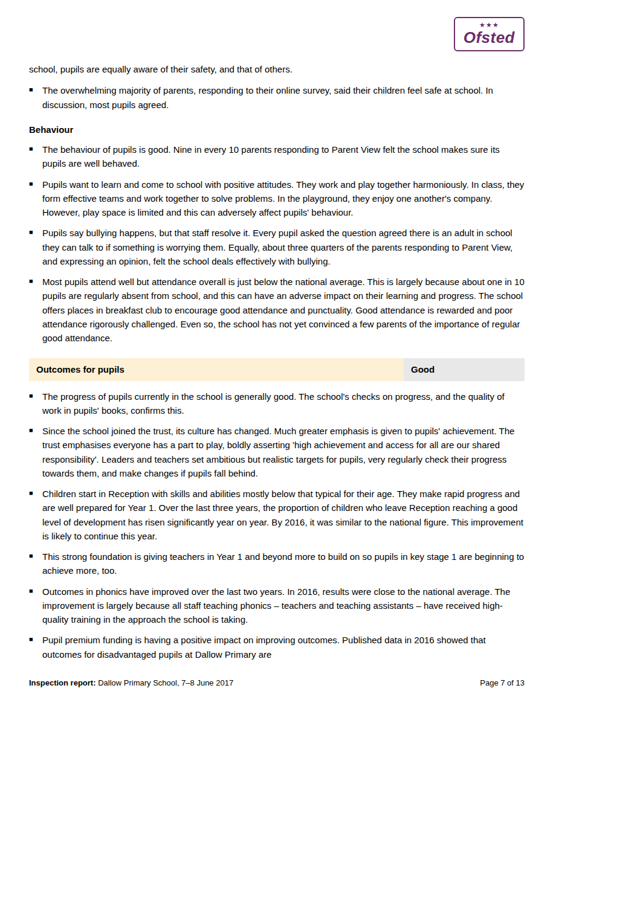★★★ Ofsted
school, pupils are equally aware of their safety, and that of others.
The overwhelming majority of parents, responding to their online survey, said their children feel safe at school. In discussion, most pupils agreed.
Behaviour
The behaviour of pupils is good. Nine in every 10 parents responding to Parent View felt the school makes sure its pupils are well behaved.
Pupils want to learn and come to school with positive attitudes. They work and play together harmoniously. In class, they form effective teams and work together to solve problems. In the playground, they enjoy one another's company. However, play space is limited and this can adversely affect pupils' behaviour.
Pupils say bullying happens, but that staff resolve it. Every pupil asked the question agreed there is an adult in school they can talk to if something is worrying them. Equally, about three quarters of the parents responding to Parent View, and expressing an opinion, felt the school deals effectively with bullying.
Most pupils attend well but attendance overall is just below the national average. This is largely because about one in 10 pupils are regularly absent from school, and this can have an adverse impact on their learning and progress. The school offers places in breakfast club to encourage good attendance and punctuality. Good attendance is rewarded and poor attendance rigorously challenged. Even so, the school has not yet convinced a few parents of the importance of regular good attendance.
Outcomes for pupils
Good
The progress of pupils currently in the school is generally good. The school's checks on progress, and the quality of work in pupils' books, confirms this.
Since the school joined the trust, its culture has changed. Much greater emphasis is given to pupils' achievement. The trust emphasises everyone has a part to play, boldly asserting 'high achievement and access for all are our shared responsibility'. Leaders and teachers set ambitious but realistic targets for pupils, very regularly check their progress towards them, and make changes if pupils fall behind.
Children start in Reception with skills and abilities mostly below that typical for their age. They make rapid progress and are well prepared for Year 1. Over the last three years, the proportion of children who leave Reception reaching a good level of development has risen significantly year on year. By 2016, it was similar to the national figure. This improvement is likely to continue this year.
This strong foundation is giving teachers in Year 1 and beyond more to build on so pupils in key stage 1 are beginning to achieve more, too.
Outcomes in phonics have improved over the last two years. In 2016, results were close to the national average. The improvement is largely because all staff teaching phonics – teachers and teaching assistants – have received high-quality training in the approach the school is taking.
Pupil premium funding is having a positive impact on improving outcomes. Published data in 2016 showed that outcomes for disadvantaged pupils at Dallow Primary are
Inspection report: Dallow Primary School, 7–8 June 2017
Page 7 of 13